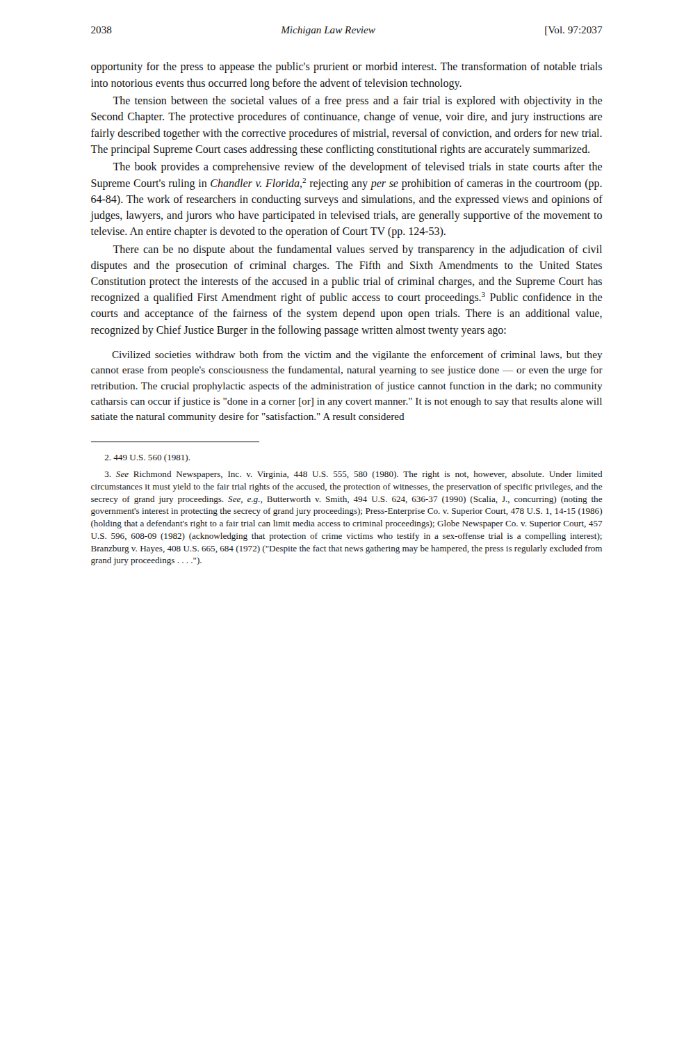2038 Michigan Law Review [Vol. 97:2037
opportunity for the press to appease the public's prurient or morbid interest. The transformation of notable trials into notorious events thus occurred long before the advent of television technology.
The tension between the societal values of a free press and a fair trial is explored with objectivity in the Second Chapter. The protective procedures of continuance, change of venue, voir dire, and jury instructions are fairly described together with the corrective procedures of mistrial, reversal of conviction, and orders for new trial. The principal Supreme Court cases addressing these conflicting constitutional rights are accurately summarized.
The book provides a comprehensive review of the development of televised trials in state courts after the Supreme Court's ruling in Chandler v. Florida,2 rejecting any per se prohibition of cameras in the courtroom (pp. 64-84). The work of researchers in conducting surveys and simulations, and the expressed views and opinions of judges, lawyers, and jurors who have participated in televised trials, are generally supportive of the movement to televise. An entire chapter is devoted to the operation of Court TV (pp. 124-53).
There can be no dispute about the fundamental values served by transparency in the adjudication of civil disputes and the prosecution of criminal charges. The Fifth and Sixth Amendments to the United States Constitution protect the interests of the accused in a public trial of criminal charges, and the Supreme Court has recognized a qualified First Amendment right of public access to court proceedings.3 Public confidence in the courts and acceptance of the fairness of the system depend upon open trials. There is an additional value, recognized by Chief Justice Burger in the following passage written almost twenty years ago:
Civilized societies withdraw both from the victim and the vigilante the enforcement of criminal laws, but they cannot erase from people's consciousness the fundamental, natural yearning to see justice done — or even the urge for retribution. The crucial prophylactic aspects of the administration of justice cannot function in the dark; no community catharsis can occur if justice is "done in a corner [or] in any covert manner." It is not enough to say that results alone will satiate the natural community desire for "satisfaction." A result considered
2. 449 U.S. 560 (1981).
3. See Richmond Newspapers, Inc. v. Virginia, 448 U.S. 555, 580 (1980). The right is not, however, absolute. Under limited circumstances it must yield to the fair trial rights of the accused, the protection of witnesses, the preservation of specific privileges, and the secrecy of grand jury proceedings. See, e.g., Butterworth v. Smith, 494 U.S. 624, 636-37 (1990) (Scalia, J., concurring) (noting the government's interest in protecting the secrecy of grand jury proceedings); Press-Enterprise Co. v. Superior Court, 478 U.S. 1, 14-15 (1986) (holding that a defendant's right to a fair trial can limit media access to criminal proceedings); Globe Newspaper Co. v. Superior Court, 457 U.S. 596, 608-09 (1982) (acknowledging that protection of crime victims who testify in a sex-offense trial is a compelling interest); Branzburg v. Hayes, 408 U.S. 665, 684 (1972) ("Despite the fact that news gathering may be hampered, the press is regularly excluded from grand jury proceedings . . . .").